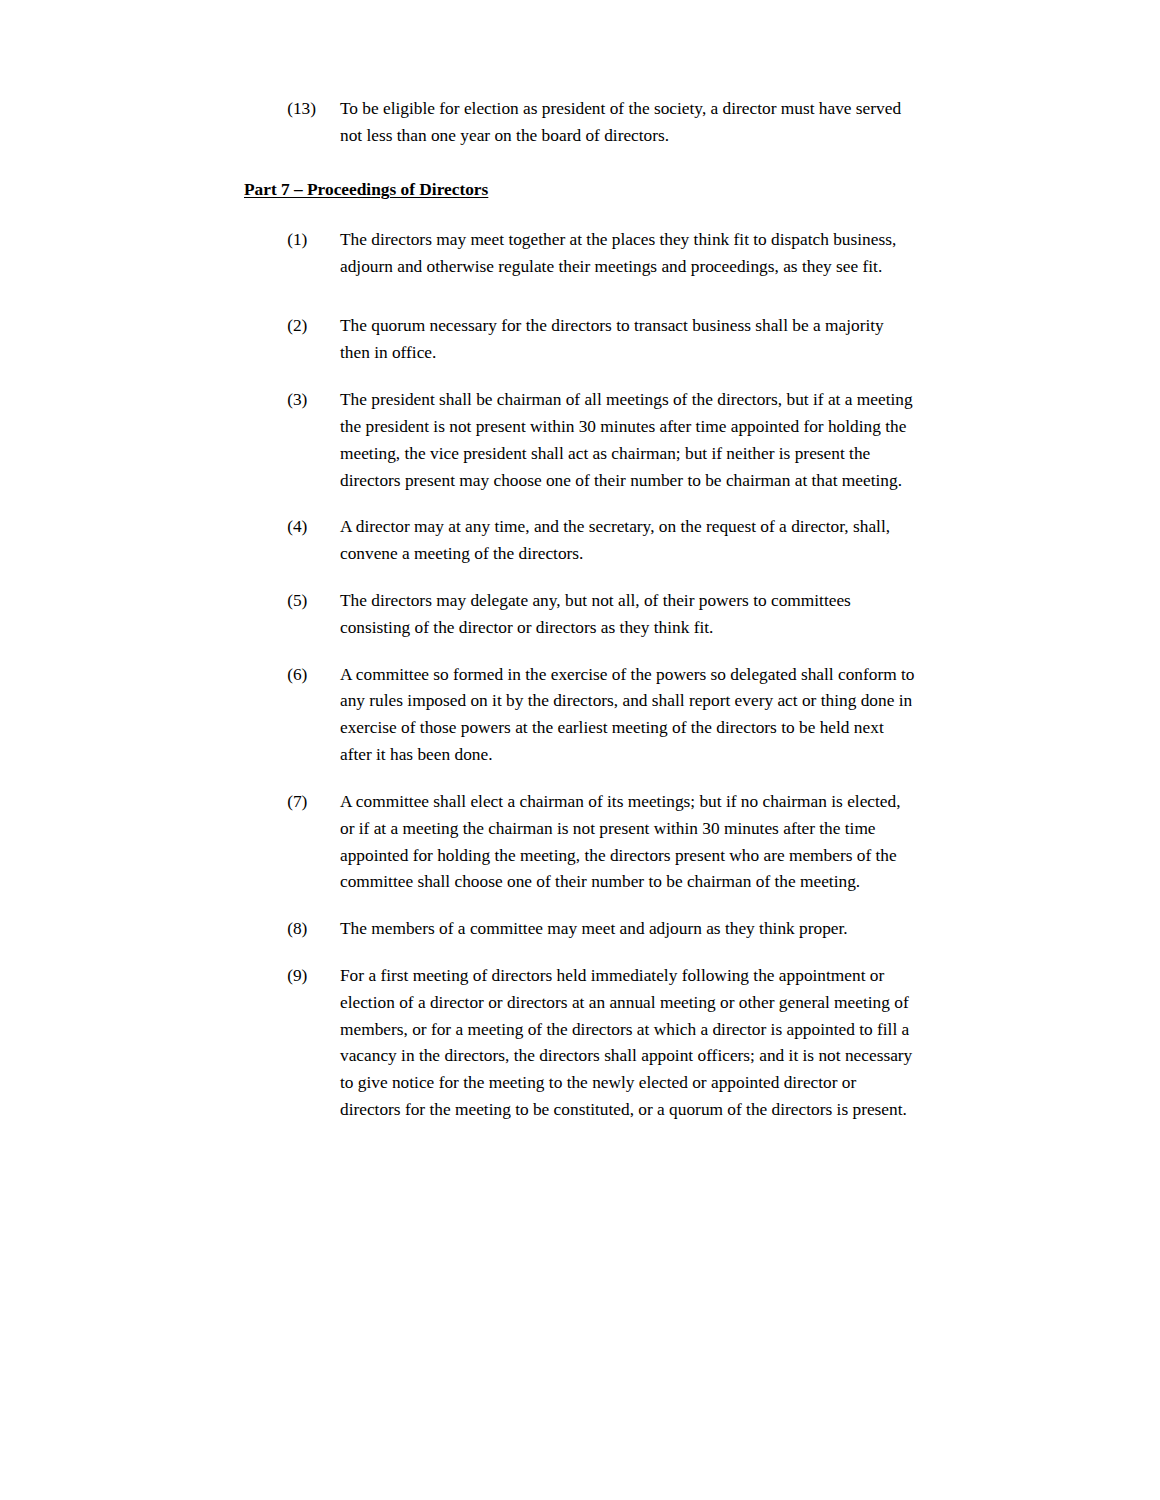(13) To be eligible for election as president of the society, a director must have served not less than one year on the board of directors.
Part 7 – Proceedings of Directors
(1) The directors may meet together at the places they think fit to dispatch business, adjourn and otherwise regulate their meetings and proceedings, as they see fit.
(2) The quorum necessary for the directors to transact business shall be a majority then in office.
(3) The president shall be chairman of all meetings of the directors, but if at a meeting the president is not present within 30 minutes after time appointed for holding the meeting, the vice president shall act as chairman; but if neither is present the directors present may choose one of their number to be chairman at that meeting.
(4) A director may at any time, and the secretary, on the request of a director, shall, convene a meeting of the directors.
(5) The directors may delegate any, but not all, of their powers to committees consisting of the director or directors as they think fit.
(6) A committee so formed in the exercise of the powers so delegated shall conform to any rules imposed on it by the directors, and shall report every act or thing done in exercise of those powers at the earliest meeting of the directors to be held next after it has been done.
(7) A committee shall elect a chairman of its meetings; but if no chairman is elected, or if at a meeting the chairman is not present within 30 minutes after the time appointed for holding the meeting, the directors present who are members of the committee shall choose one of their number to be chairman of the meeting.
(8) The members of a committee may meet and adjourn as they think proper.
(9) For a first meeting of directors held immediately following the appointment or election of a director or directors at an annual meeting or other general meeting of members, or for a meeting of the directors at which a director is appointed to fill a vacancy in the directors, the directors shall appoint officers; and it is not necessary to give notice for the meeting to the newly elected or appointed director or directors for the meeting to be constituted, or a quorum of the directors is present.